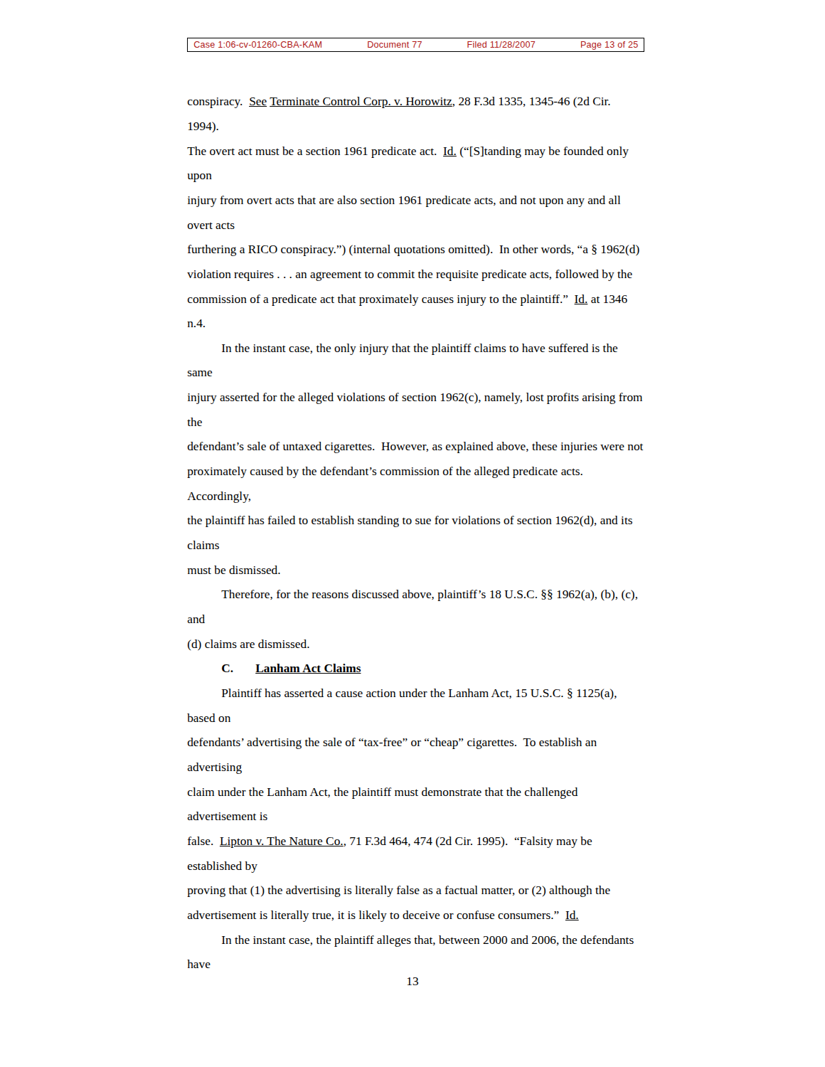Case 1:06-cv-01260-CBA-KAM Document 77 Filed 11/28/2007 Page 13 of 25
conspiracy. See Terminate Control Corp. v. Horowitz, 28 F.3d 1335, 1345-46 (2d Cir. 1994).
The overt act must be a section 1961 predicate act. Id. (“[S]tanding may be founded only upon
injury from overt acts that are also section 1961 predicate acts, and not upon any and all overt acts
furthering a RICO conspiracy.”) (internal quotations omitted). In other words, “a § 1962(d)
violation requires . . . an agreement to commit the requisite predicate acts, followed by the
commission of a predicate act that proximately causes injury to the plaintiff.” Id. at 1346 n.4.
In the instant case, the only injury that the plaintiff claims to have suffered is the same
injury asserted for the alleged violations of section 1962(c), namely, lost profits arising from the
defendant’s sale of untaxed cigarettes. However, as explained above, these injuries were not
proximately caused by the defendant’s commission of the alleged predicate acts. Accordingly,
the plaintiff has failed to establish standing to sue for violations of section 1962(d), and its claims
must be dismissed.
Therefore, for the reasons discussed above, plaintiff’s 18 U.S.C. §§ 1962(a), (b), (c), and
(d) claims are dismissed.
C. Lanham Act Claims
Plaintiff has asserted a cause action under the Lanham Act, 15 U.S.C. § 1125(a), based on
defendants’ advertising the sale of “tax-free” or “cheap” cigarettes. To establish an advertising
claim under the Lanham Act, the plaintiff must demonstrate that the challenged advertisement is
false. Lipton v. The Nature Co., 71 F.3d 464, 474 (2d Cir. 1995). “Falsity may be established by
proving that (1) the advertising is literally false as a factual matter, or (2) although the
advertisement is literally true, it is likely to deceive or confuse consumers.” Id.
In the instant case, the plaintiff alleges that, between 2000 and 2006, the defendants have
13